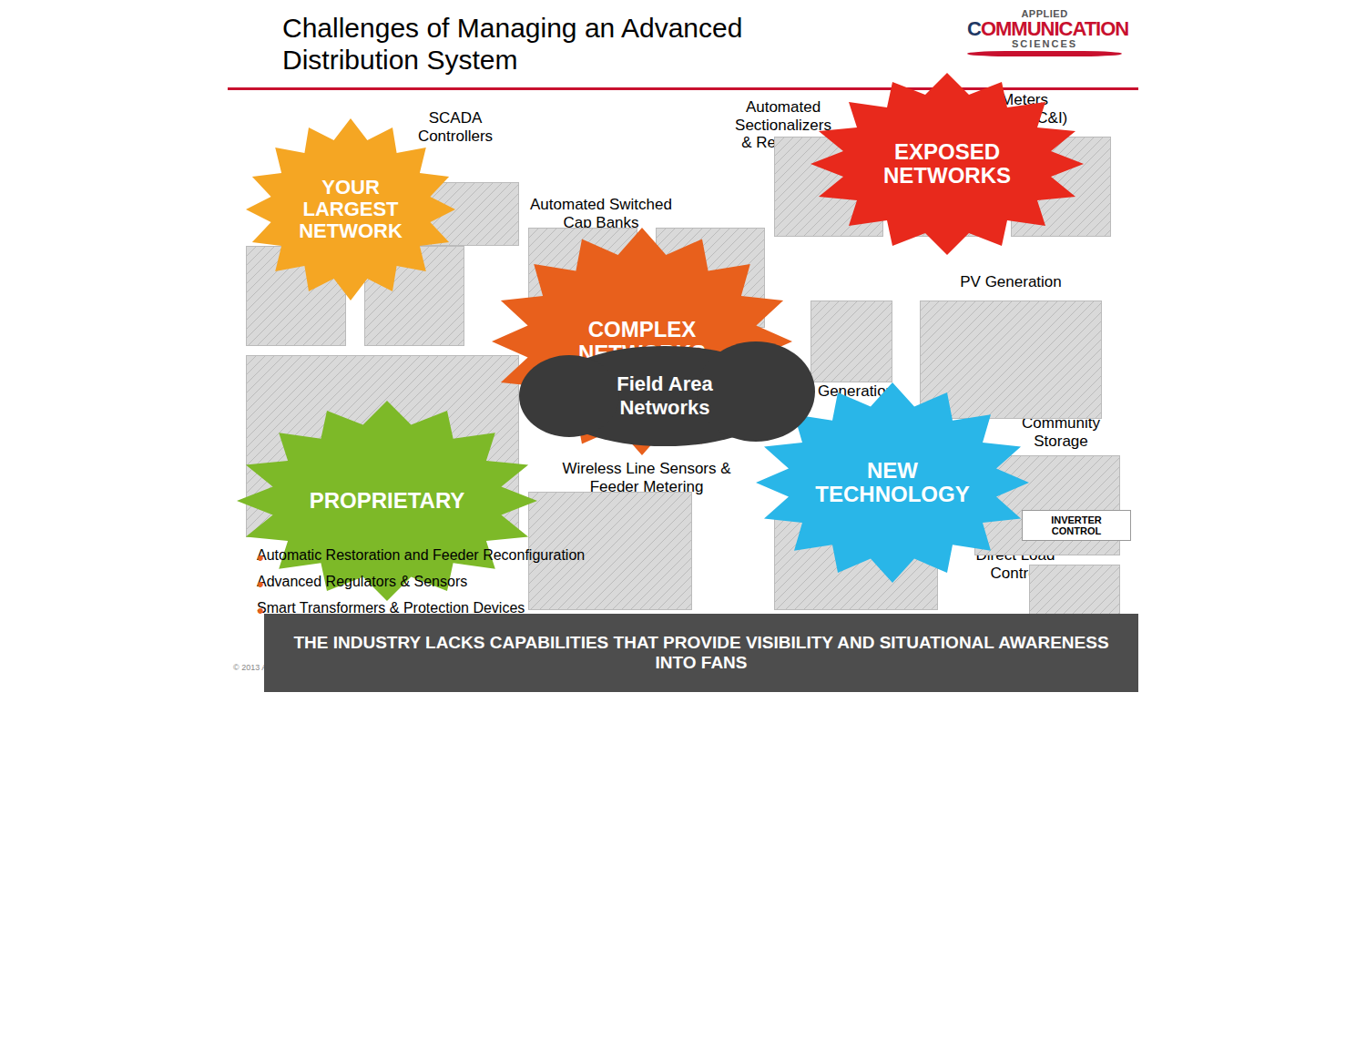Challenges of Managing an Advanced Distribution System
APPLIED
COMMUNICATION
SCIENCES
SCADA
Controllers
Automated
Sectionalizers
& Reclosers
Smart Meters
(Residential & C&I)
Automated Switched
Cap Banks
PV Generation
Wind
Generation
Community
Storage
Wireless Line Sensors &
Feeder Metering
AMI/HAN
Direct Load
Control
Substation
Controllers
INVERTER
CONTROL
Your
Largest
Network
Exposed
Networks
Complex
Networks
Proprietary
New
Technology
Field Area
Networks
Automatic Restoration and Feeder Reconfiguration
Advanced Regulators & Sensors
Smart Transformers & Protection Devices
© 2013 Applied Communication Sciences
THE INDUSTRY LACKS CAPABILITIES THAT PROVIDE VISIBILITY AND SITUATIONAL AWARENESS INTO FANS